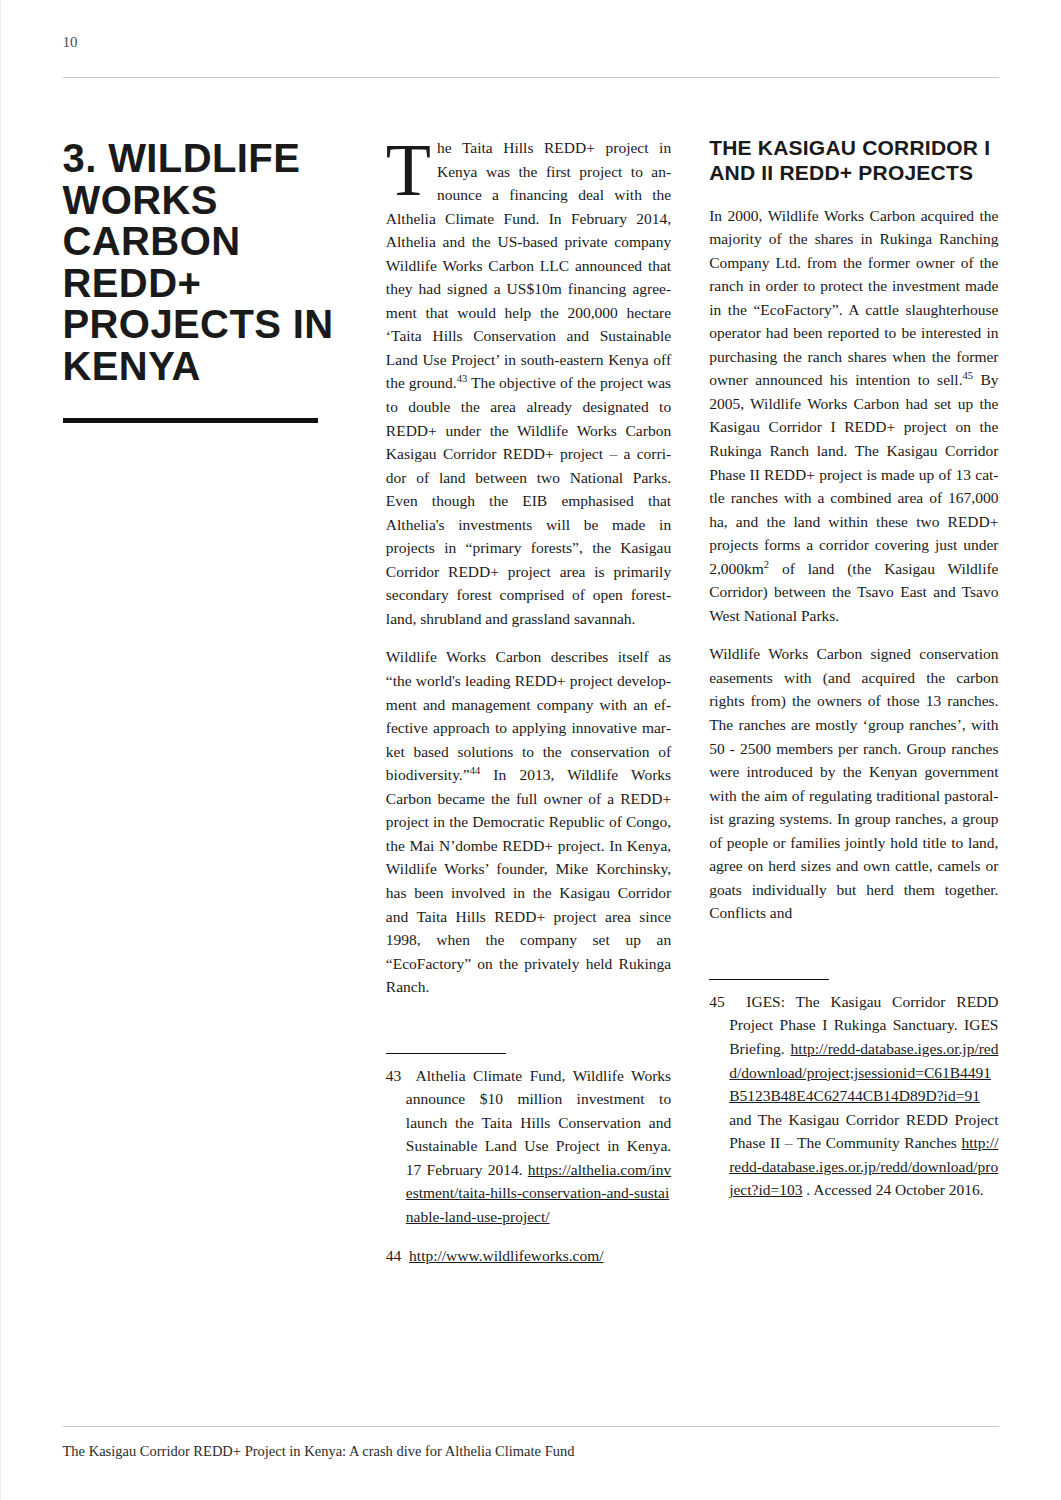10
3. Wildlife Works
Carbon REDD+
Projects in
Kenya
The Taita Hills REDD+ project in Kenya was the first project to announce a financing deal with the Althelia Climate Fund. In February 2014, Althelia and the US-based private company Wildlife Works Carbon LLC announced that they had signed a US$10m financing agreement that would help the 200,000 hectare ‘Taita Hills Conservation and Sustainable Land Use Project’ in south-eastern Kenya off the ground.43 The objective of the project was to double the area already designated to REDD+ under the Wildlife Works Carbon Kasigau Corridor REDD+ project – a corridor of land between two National Parks. Even though the EIB emphasised that Althelia's investments will be made in projects in “primary forests”, the Kasigau Corridor REDD+ project area is primarily secondary forest comprised of open forestland, shrubland and grassland savannah.
Wildlife Works Carbon describes itself as “the world's leading REDD+ project development and management company with an effective approach to applying innovative market based solutions to the conservation of biodiversity.”44 In 2013, Wildlife Works Carbon became the full owner of a REDD+ project in the Democratic Republic of Congo, the Mai N’dombe REDD+ project. In Kenya, Wildlife Works’ founder, Mike Korchinsky, has been involved in the Kasigau Corridor and Taita Hills REDD+ project area since 1998, when the company set up an “EcoFactory” on the privately held Rukinga Ranch.
43 Althelia Climate Fund, Wildlife Works announce $10 million investment to launch the Taita Hills Conservation and Sustainable Land Use Project in Kenya. 17 February 2014. https://althelia.com/investment/taita-hills-conservation-and-sustainable-land-use-project/
44 http://www.wildlifeworks.com/
The Kasigau Corridor I and II REDD+ projects
In 2000, Wildlife Works Carbon acquired the majority of the shares in Rukinga Ranching Company Ltd. from the former owner of the ranch in order to protect the investment made in the “EcoFactory”. A cattle slaughterhouse operator had been reported to be interested in purchasing the ranch shares when the former owner announced his intention to sell.45 By 2005, Wildlife Works Carbon had set up the Kasigau Corridor I REDD+ project on the Rukinga Ranch land. The Kasigau Corridor Phase II REDD+ project is made up of 13 cattle ranches with a combined area of 167,000 ha, and the land within these two REDD+ projects forms a corridor covering just under 2,000km2 of land (the Kasigau Wildlife Corridor) between the Tsavo East and Tsavo West National Parks.
Wildlife Works Carbon signed conservation easements with (and acquired the carbon rights from) the owners of those 13 ranches. The ranches are mostly ‘group ranches’, with 50 - 2500 members per ranch. Group ranches were introduced by the Kenyan government with the aim of regulating traditional pastoralist grazing systems. In group ranches, a group of people or families jointly hold title to land, agree on herd sizes and own cattle, camels or goats individually but herd them together. Conflicts and
45 IGES: The Kasigau Corridor REDD Project Phase I Rukinga Sanctuary. IGES Briefing. http://redd-database.iges.or.jp/redd/download/project;jsessionid=C61B4491B5123B48E4C62744CB14D89D?id=91 and The Kasigau Corridor REDD Project Phase II – The Community Ranches http://redd-database.iges.or.jp/redd/download/project?id=103 . Accessed 24 October 2016.
The Kasigau Corridor REDD+ Project in Kenya: A crash dive for Althelia Climate Fund